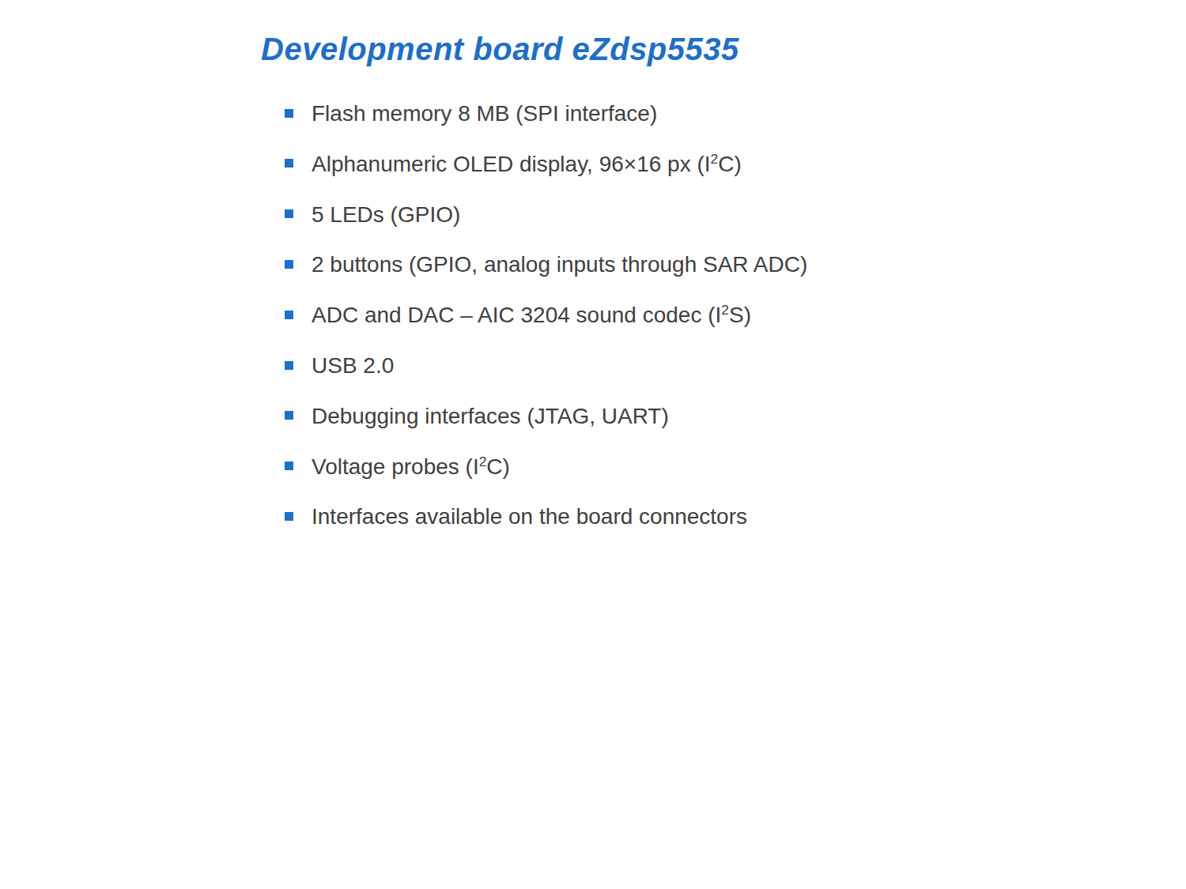Development board eZdsp5535
Flash memory 8 MB (SPI interface)
Alphanumeric OLED display, 96×16 px (I2C)
5 LEDs (GPIO)
2 buttons (GPIO, analog inputs through SAR ADC)
ADC and DAC – AIC 3204 sound codec (I2S)
USB 2.0
Debugging interfaces (JTAG, UART)
Voltage probes (I2C)
Interfaces available on the board connectors